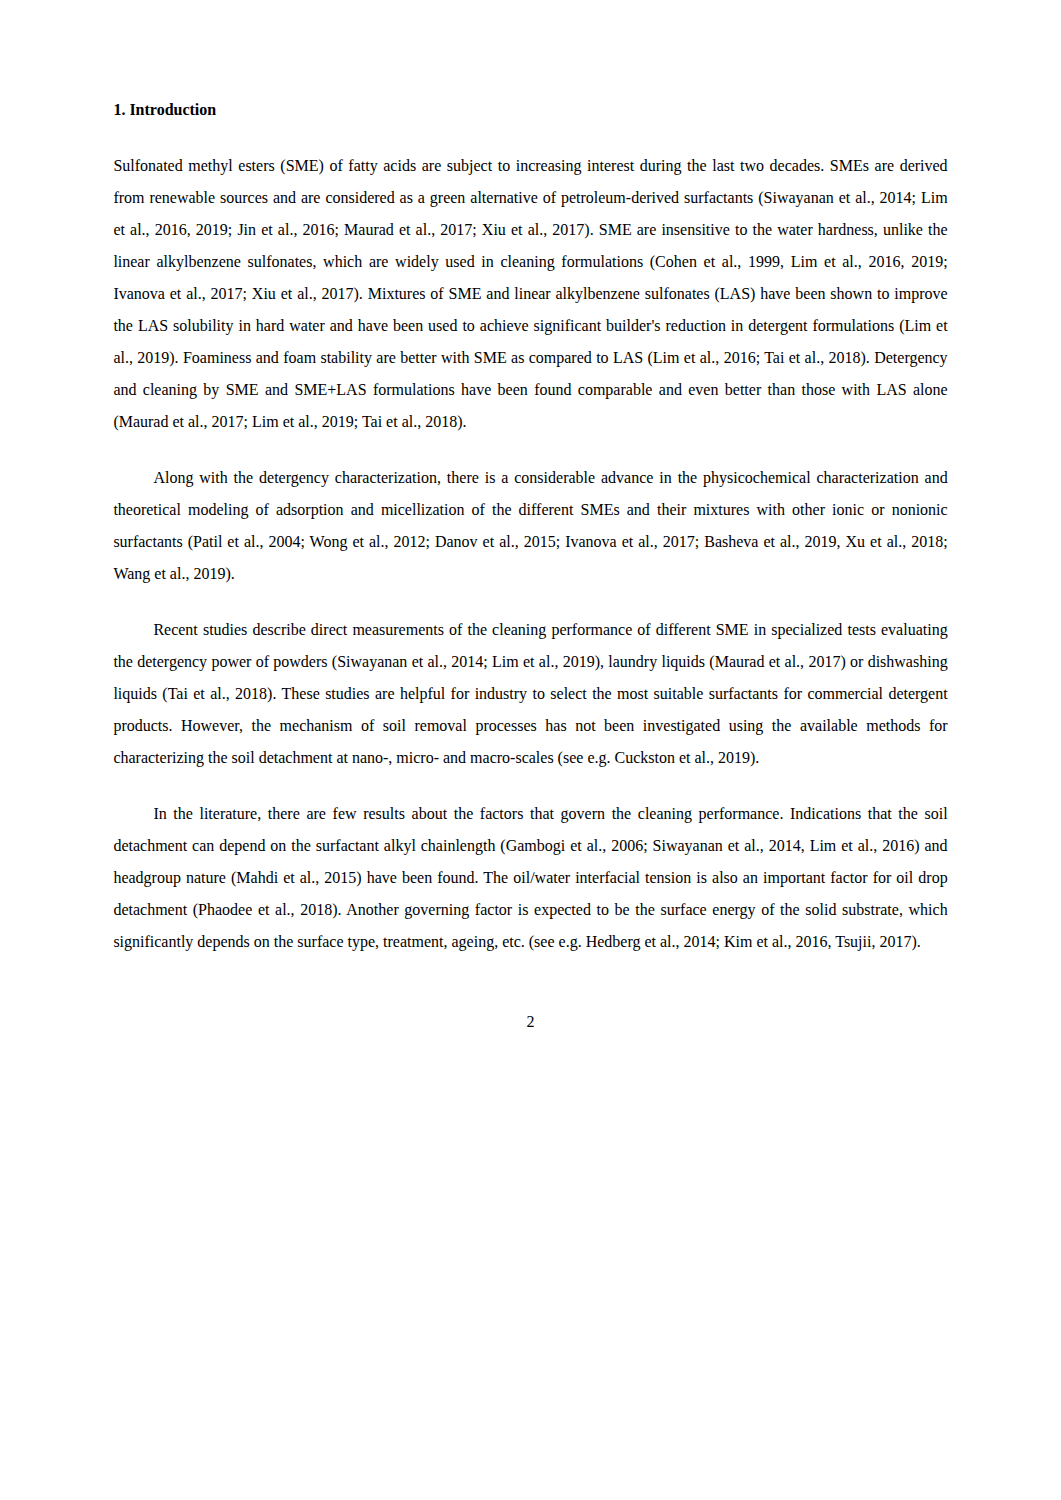1. Introduction
Sulfonated methyl esters (SME) of fatty acids are subject to increasing interest during the last two decades. SMEs are derived from renewable sources and are considered as a green alternative of petroleum-derived surfactants (Siwayanan et al., 2014; Lim et al., 2016, 2019; Jin et al., 2016; Maurad et al., 2017; Xiu et al., 2017). SME are insensitive to the water hardness, unlike the linear alkylbenzene sulfonates, which are widely used in cleaning formulations (Cohen et al., 1999, Lim et al., 2016, 2019; Ivanova et al., 2017; Xiu et al., 2017). Mixtures of SME and linear alkylbenzene sulfonates (LAS) have been shown to improve the LAS solubility in hard water and have been used to achieve significant builder's reduction in detergent formulations (Lim et al., 2019). Foaminess and foam stability are better with SME as compared to LAS (Lim et al., 2016; Tai et al., 2018). Detergency and cleaning by SME and SME+LAS formulations have been found comparable and even better than those with LAS alone (Maurad et al., 2017; Lim et al., 2019; Tai et al., 2018).
Along with the detergency characterization, there is a considerable advance in the physicochemical characterization and theoretical modeling of adsorption and micellization of the different SMEs and their mixtures with other ionic or nonionic surfactants (Patil et al., 2004; Wong et al., 2012; Danov et al., 2015; Ivanova et al., 2017; Basheva et al., 2019, Xu et al., 2018; Wang et al., 2019).
Recent studies describe direct measurements of the cleaning performance of different SME in specialized tests evaluating the detergency power of powders (Siwayanan et al., 2014; Lim et al., 2019), laundry liquids (Maurad et al., 2017) or dishwashing liquids (Tai et al., 2018). These studies are helpful for industry to select the most suitable surfactants for commercial detergent products. However, the mechanism of soil removal processes has not been investigated using the available methods for characterizing the soil detachment at nano-, micro- and macro-scales (see e.g. Cuckston et al., 2019).
In the literature, there are few results about the factors that govern the cleaning performance. Indications that the soil detachment can depend on the surfactant alkyl chainlength (Gambogi et al., 2006; Siwayanan et al., 2014, Lim et al., 2016) and headgroup nature (Mahdi et al., 2015) have been found. The oil/water interfacial tension is also an important factor for oil drop detachment (Phaodee et al., 2018). Another governing factor is expected to be the surface energy of the solid substrate, which significantly depends on the surface type, treatment, ageing, etc. (see e.g. Hedberg et al., 2014; Kim et al., 2016, Tsujii, 2017).
2